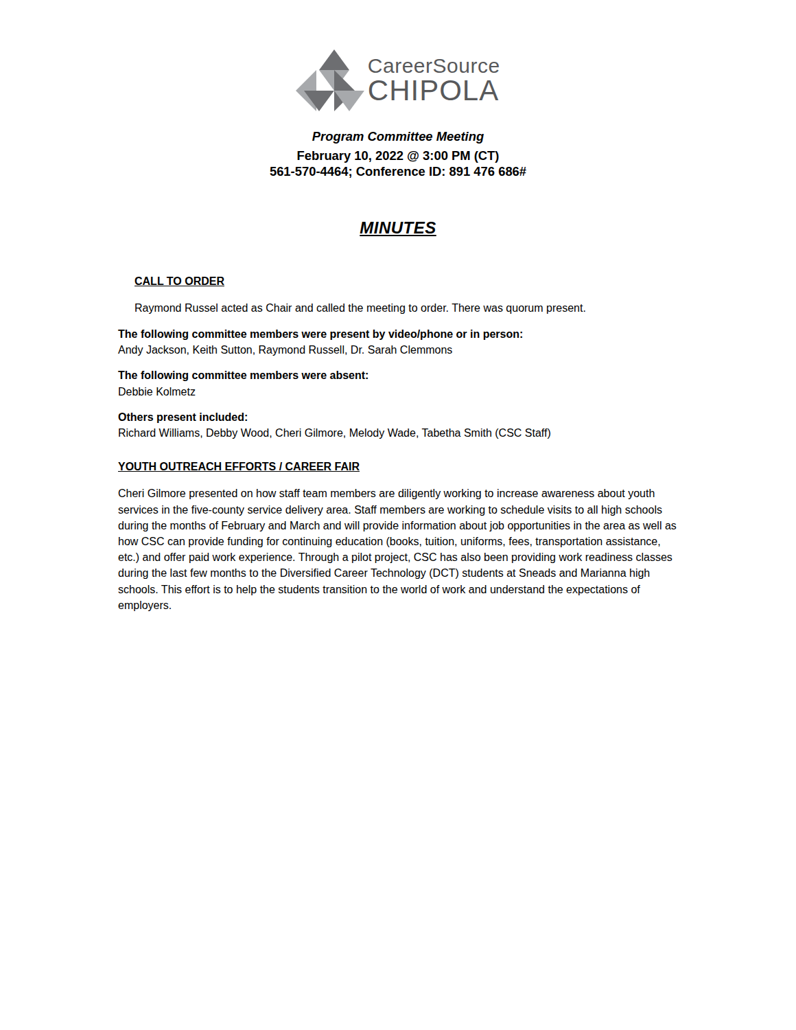CareerSource
CHIPOLA
Program Committee Meeting
February 10, 2022 @ 3:00 PM (CT)
561-570-4464; Conference ID: 891 476 686#
MINUTES
CALL TO ORDER
Raymond Russel acted as Chair and called the meeting to order. There was quorum present.
The following committee members were present by video/phone or in person:
Andy Jackson, Keith Sutton, Raymond Russell, Dr. Sarah Clemmons
The following committee members were absent:
Debbie Kolmetz
Others present included:
Richard Williams, Debby Wood, Cheri Gilmore, Melody Wade, Tabetha Smith (CSC Staff)
YOUTH OUTREACH EFFORTS / CAREER FAIR
Cheri Gilmore presented on how staff team members are diligently working to increase awareness about youth services in the five-county service delivery area. Staff members are working to schedule visits to all high schools during the months of February and March and will provide information about job opportunities in the area as well as how CSC can provide funding for continuing education (books, tuition, uniforms, fees, transportation assistance, etc.) and offer paid work experience. Through a pilot project, CSC has also been providing work readiness classes during the last few months to the Diversified Career Technology (DCT) students at Sneads and Marianna high schools. This effort is to help the students transition to the world of work and understand the expectations of employers.